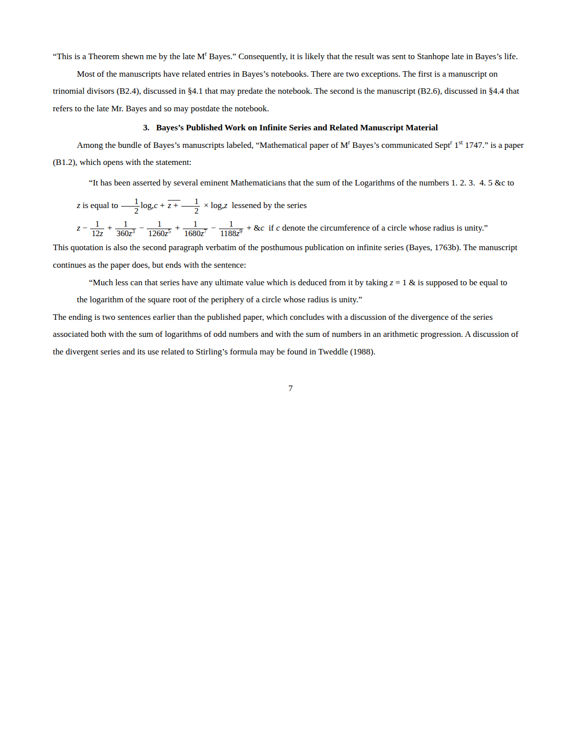“This is a Theorem shewn me by the late Mr Bayes.” Consequently, it is likely that the result was sent to Stanhope late in Bayes’s life.
Most of the manuscripts have related entries in Bayes’s notebooks. There are two exceptions. The first is a manuscript on trinomial divisors (B2.4), discussed in §4.1 that may predate the notebook. The second is the manuscript (B2.6), discussed in §4.4 that refers to the late Mr. Bayes and so may postdate the notebook.
3. Bayes’s Published Work on Infinite Series and Related Manuscript Material
Among the bundle of Bayes’s manuscripts labeled, “Mathematical paper of Mr Bayes’s communicated Septr 1st 1747.” is a paper (B1.2), which opens with the statement:
“It has been asserted by several eminent Mathematicians that the sum of the Logarithms of the numbers 1. 2. 3. 4. 5 &c to z is equal to 12log,c + z + 12 × log,z lessened by the series
z − 112z + 1360z3 − 11260z5 + 11680z7 − 11188z9 + &c if c denote the circumference of a circle whose radius is unity.”
This quotation is also the second paragraph verbatim of the posthumous publication on infinite series (Bayes, 1763b). The manuscript continues as the paper does, but ends with the sentence:
“Much less can that series have any ultimate value which is deduced from it by taking z = 1 & is supposed to be equal to the logarithm of the square root of the periphery of a circle whose radius is unity.”
The ending is two sentences earlier than the published paper, which concludes with a discussion of the divergence of the series associated both with the sum of logarithms of odd numbers and with the sum of numbers in an arithmetic progression. A discussion of the divergent series and its use related to Stirling’s formula may be found in Tweddle (1988).
7